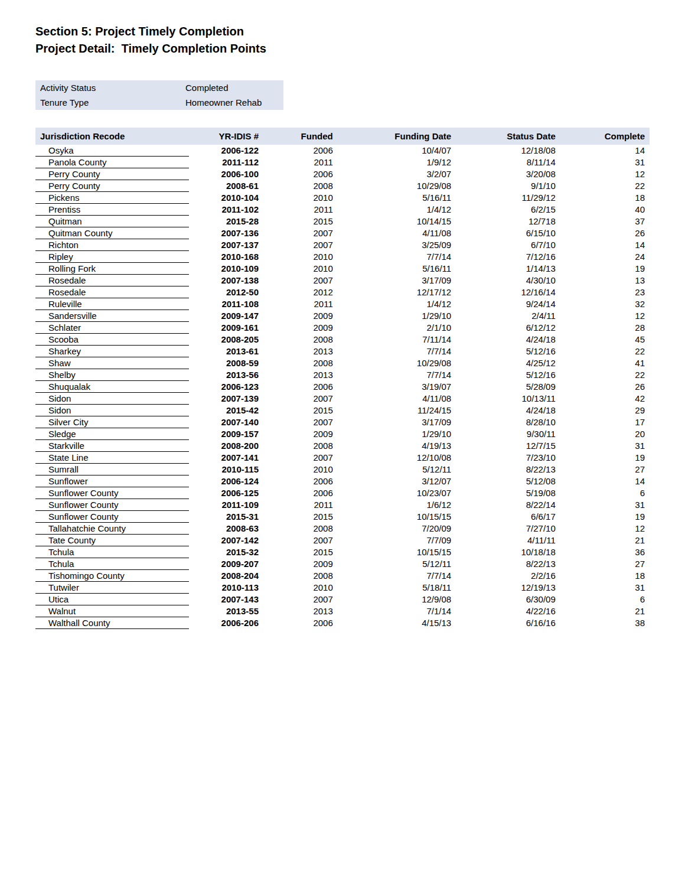Section 5: Project Timely Completion
Project Detail: Timely Completion Points
| Activity Status | Completed |
| Tenure Type | Homeowner Rehab |
| Jurisdiction Recode | YR-IDIS # | Funded | Funding Date | Status Date | Complete |
| --- | --- | --- | --- | --- | --- |
| Osyka | 2006-122 | 2006 | 10/4/07 | 12/18/08 | 14 |
| Panola County | 2011-112 | 2011 | 1/9/12 | 8/11/14 | 31 |
| Perry County | 2006-100 | 2006 | 3/2/07 | 3/20/08 | 12 |
| Perry County | 2008-61 | 2008 | 10/29/08 | 9/1/10 | 22 |
| Pickens | 2010-104 | 2010 | 5/16/11 | 11/29/12 | 18 |
| Prentiss | 2011-102 | 2011 | 1/4/12 | 6/2/15 | 40 |
| Quitman | 2015-28 | 2015 | 10/14/15 | 12/718 | 37 |
| Quitman County | 2007-136 | 2007 | 4/11/08 | 6/15/10 | 26 |
| Richton | 2007-137 | 2007 | 3/25/09 | 6/7/10 | 14 |
| Ripley | 2010-168 | 2010 | 7/7/14 | 7/12/16 | 24 |
| Rolling Fork | 2010-109 | 2010 | 5/16/11 | 1/14/13 | 19 |
| Rosedale | 2007-138 | 2007 | 3/17/09 | 4/30/10 | 13 |
| Rosedale | 2012-50 | 2012 | 12/17/12 | 12/16/14 | 23 |
| Ruleville | 2011-108 | 2011 | 1/4/12 | 9/24/14 | 32 |
| Sandersville | 2009-147 | 2009 | 1/29/10 | 2/4/11 | 12 |
| Schlater | 2009-161 | 2009 | 2/1/10 | 6/12/12 | 28 |
| Scooba | 2008-205 | 2008 | 7/11/14 | 4/24/18 | 45 |
| Sharkey | 2013-61 | 2013 | 7/7/14 | 5/12/16 | 22 |
| Shaw | 2008-59 | 2008 | 10/29/08 | 4/25/12 | 41 |
| Shelby | 2013-56 | 2013 | 7/7/14 | 5/12/16 | 22 |
| Shuqualak | 2006-123 | 2006 | 3/19/07 | 5/28/09 | 26 |
| Sidon | 2007-139 | 2007 | 4/11/08 | 10/13/11 | 42 |
| Sidon | 2015-42 | 2015 | 11/24/15 | 4/24/18 | 29 |
| Silver City | 2007-140 | 2007 | 3/17/09 | 8/28/10 | 17 |
| Sledge | 2009-157 | 2009 | 1/29/10 | 9/30/11 | 20 |
| Starkville | 2008-200 | 2008 | 4/19/13 | 12/7/15 | 31 |
| State Line | 2007-141 | 2007 | 12/10/08 | 7/23/10 | 19 |
| Sumrall | 2010-115 | 2010 | 5/12/11 | 8/22/13 | 27 |
| Sunflower | 2006-124 | 2006 | 3/12/07 | 5/12/08 | 14 |
| Sunflower County | 2006-125 | 2006 | 10/23/07 | 5/19/08 | 6 |
| Sunflower County | 2011-109 | 2011 | 1/6/12 | 8/22/14 | 31 |
| Sunflower County | 2015-31 | 2015 | 10/15/15 | 6/6/17 | 19 |
| Tallahatchie County | 2008-63 | 2008 | 7/20/09 | 7/27/10 | 12 |
| Tate County | 2007-142 | 2007 | 7/7/09 | 4/11/11 | 21 |
| Tchula | 2015-32 | 2015 | 10/15/15 | 10/18/18 | 36 |
| Tchula | 2009-207 | 2009 | 5/12/11 | 8/22/13 | 27 |
| Tishomingo County | 2008-204 | 2008 | 7/7/14 | 2/2/16 | 18 |
| Tutwiler | 2010-113 | 2010 | 5/18/11 | 12/19/13 | 31 |
| Utica | 2007-143 | 2007 | 12/9/08 | 6/30/09 | 6 |
| Walnut | 2013-55 | 2013 | 7/1/14 | 4/22/16 | 21 |
| Walthall County | 2006-206 | 2006 | 4/15/13 | 6/16/16 | 38 |